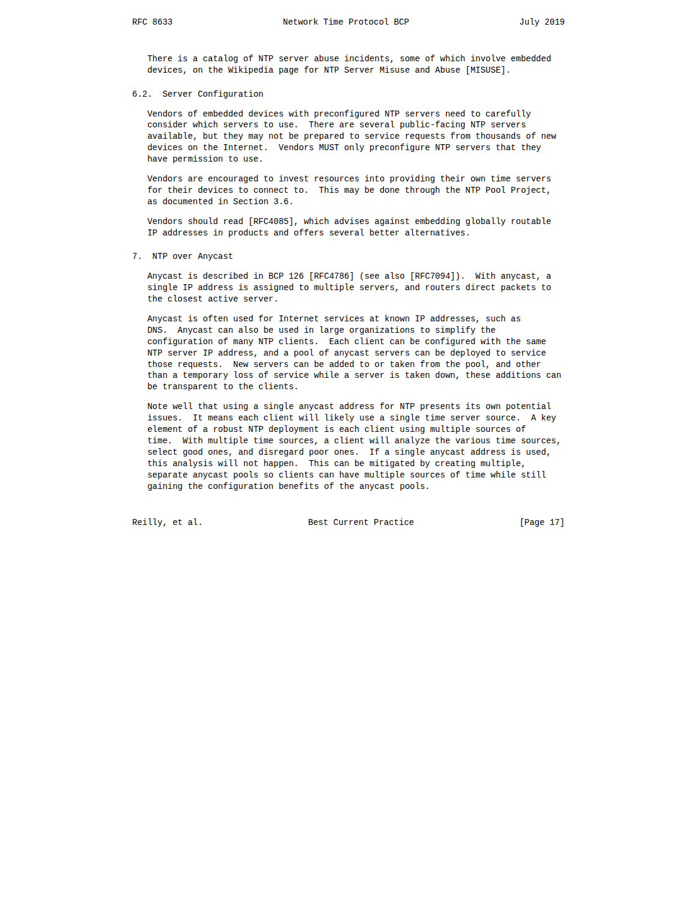RFC 8633 Network Time Protocol BCP July 2019
There is a catalog of NTP server abuse incidents, some of which involve embedded devices, on the Wikipedia page for NTP Server Misuse and Abuse [MISUSE].
6.2. Server Configuration
Vendors of embedded devices with preconfigured NTP servers need to carefully consider which servers to use. There are several public-facing NTP servers available, but they may not be prepared to service requests from thousands of new devices on the Internet. Vendors MUST only preconfigure NTP servers that they have permission to use.
Vendors are encouraged to invest resources into providing their own time servers for their devices to connect to. This may be done through the NTP Pool Project, as documented in Section 3.6.
Vendors should read [RFC4085], which advises against embedding globally routable IP addresses in products and offers several better alternatives.
7. NTP over Anycast
Anycast is described in BCP 126 [RFC4786] (see also [RFC7094]). With anycast, a single IP address is assigned to multiple servers, and routers direct packets to the closest active server.
Anycast is often used for Internet services at known IP addresses, such as DNS. Anycast can also be used in large organizations to simplify the configuration of many NTP clients. Each client can be configured with the same NTP server IP address, and a pool of anycast servers can be deployed to service those requests. New servers can be added to or taken from the pool, and other than a temporary loss of service while a server is taken down, these additions can be transparent to the clients.
Note well that using a single anycast address for NTP presents its own potential issues. It means each client will likely use a single time server source. A key element of a robust NTP deployment is each client using multiple sources of time. With multiple time sources, a client will analyze the various time sources, select good ones, and disregard poor ones. If a single anycast address is used, this analysis will not happen. This can be mitigated by creating multiple, separate anycast pools so clients can have multiple sources of time while still gaining the configuration benefits of the anycast pools.
Reilly, et al. Best Current Practice [Page 17]